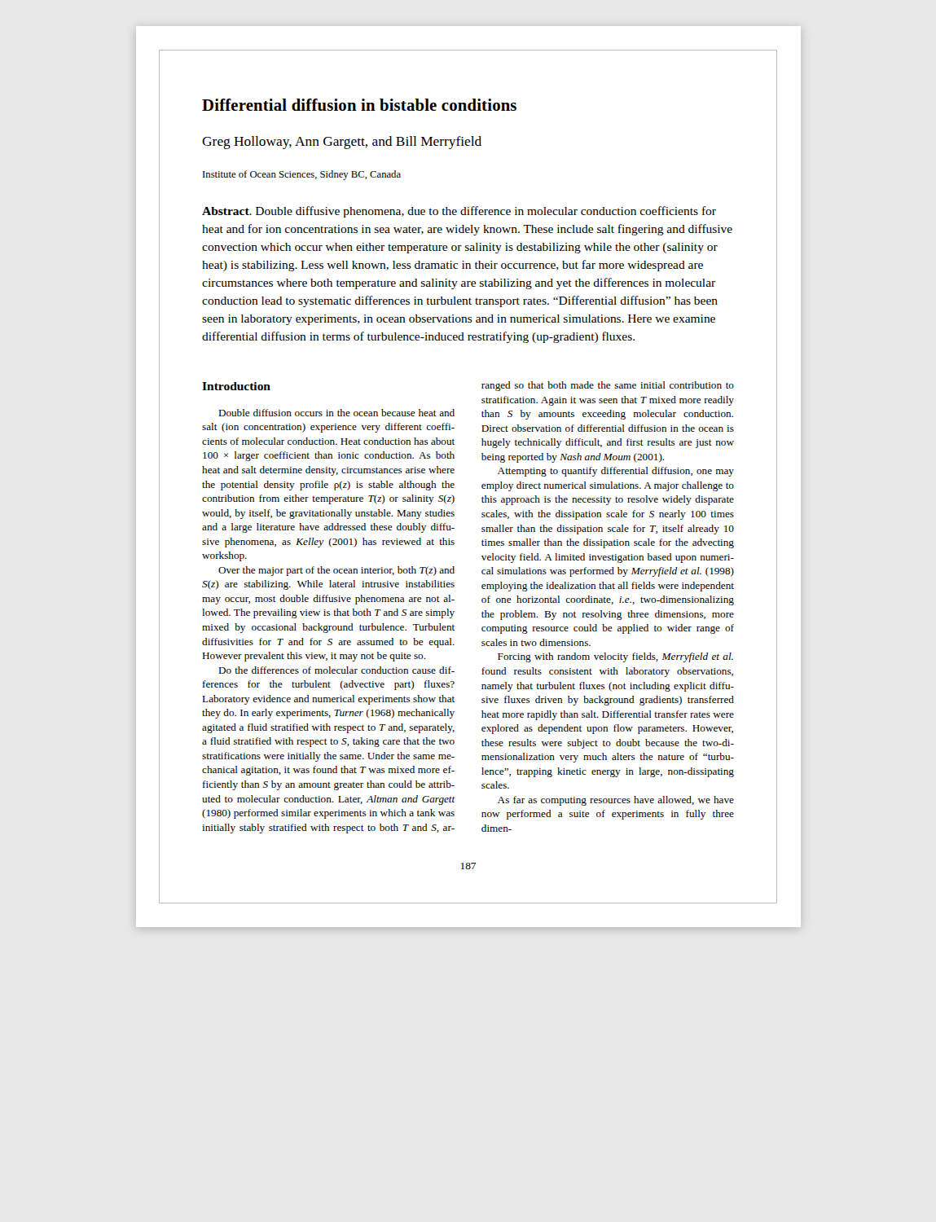Differential diffusion in bistable conditions
Greg Holloway, Ann Gargett, and Bill Merryfield
Institute of Ocean Sciences, Sidney BC, Canada
Abstract. Double diffusive phenomena, due to the difference in molecular conduction coefficients for heat and for ion concentrations in sea water, are widely known. These include salt fingering and diffusive convection which occur when either temperature or salinity is destabilizing while the other (salinity or heat) is stabilizing. Less well known, less dramatic in their occurrence, but far more widespread are circumstances where both temperature and salinity are stabilizing and yet the differences in molecular conduction lead to systematic differences in turbulent transport rates. “Differential diffusion” has been seen in laboratory experiments, in ocean observations and in numerical simulations. Here we examine differential diffusion in terms of turbulence-induced restratifying (up-gradient) fluxes.
Introduction
Double diffusion occurs in the ocean because heat and salt (ion concentration) experience very different coefficients of molecular conduction. Heat conduction has about 100 × larger coefficient than ionic conduction. As both heat and salt determine density, circumstances arise where the potential density profile ρ(z) is stable although the contribution from either temperature T(z) or salinity S(z) would, by itself, be gravitationally unstable. Many studies and a large literature have addressed these doubly diffusive phenomena, as Kelley (2001) has reviewed at this workshop.
Over the major part of the ocean interior, both T(z) and S(z) are stabilizing. While lateral intrusive instabilities may occur, most double diffusive phenomena are not allowed. The prevailing view is that both T and S are simply mixed by occasional background turbulence. Turbulent diffusivities for T and for S are assumed to be equal. However prevalent this view, it may not be quite so.
Do the differences of molecular conduction cause differences for the turbulent (advective part) fluxes? Laboratory evidence and numerical experiments show that they do. In early experiments, Turner (1968) mechanically agitated a fluid stratified with respect to T and, separately, a fluid stratified with respect to S, taking care that the two stratifications were initially the same. Under the same mechanical agitation, it was found that T was mixed more efficiently than S by an amount greater than could be attributed to molecular conduction. Later, Altman and Gargett (1980) performed similar experiments in which a tank was initially stably stratified with respect to both T and S, arranged so that both made the same initial contribution to stratification. Again it was seen that T mixed more readily than S by amounts exceeding molecular conduction. Direct observation of differential diffusion in the ocean is hugely technically difficult, and first results are just now being reported by Nash and Moum (2001).
Attempting to quantify differential diffusion, one may employ direct numerical simulations. A major challenge to this approach is the necessity to resolve widely disparate scales, with the dissipation scale for S nearly 100 times smaller than the dissipation scale for T, itself already 10 times smaller than the dissipation scale for the advecting velocity field. A limited investigation based upon numerical simulations was performed by Merryfield et al. (1998) employing the idealization that all fields were independent of one horizontal coordinate, i.e., two-dimensionalizing the problem. By not resolving three dimensions, more computing resource could be applied to wider range of scales in two dimensions.
Forcing with random velocity fields, Merryfield et al. found results consistent with laboratory observations, namely that turbulent fluxes (not including explicit diffusive fluxes driven by background gradients) transferred heat more rapidly than salt. Differential transfer rates were explored as dependent upon flow parameters. However, these results were subject to doubt because the two-dimensionalization very much alters the nature of “turbulence”, trapping kinetic energy in large, non-dissipating scales.
As far as computing resources have allowed, we have now performed a suite of experiments in fully three dimen-
187